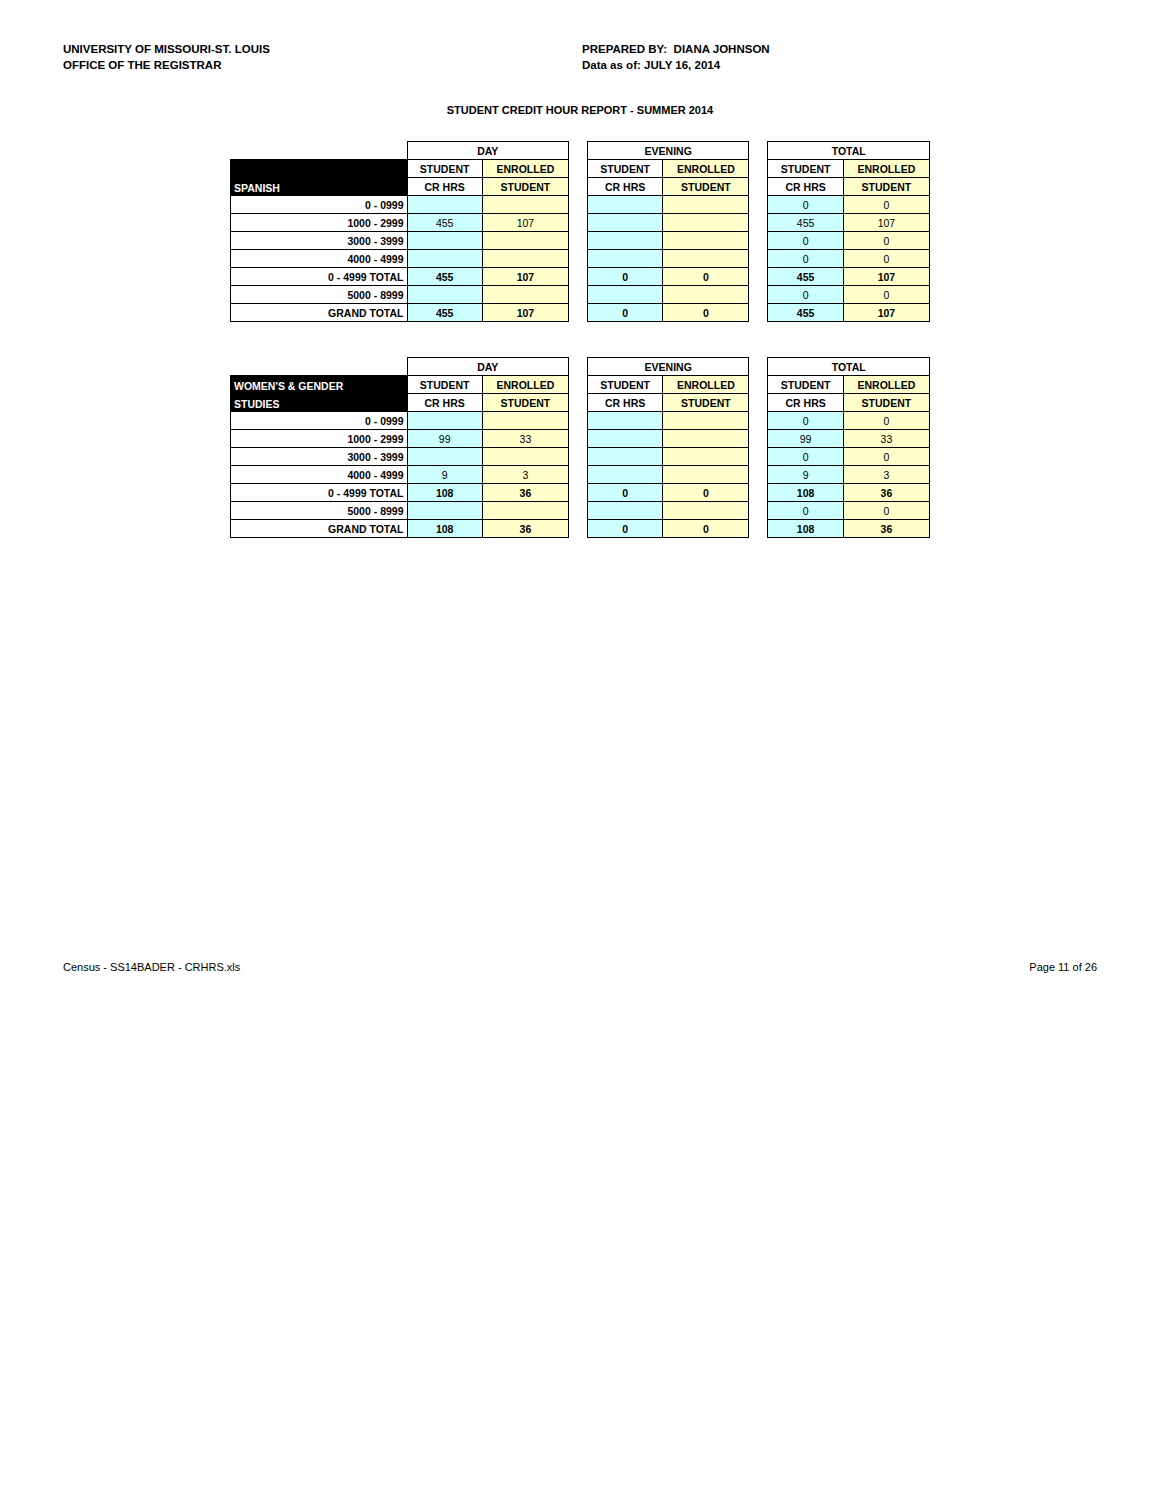| UNIVERSITY OF MISSOURI-ST. LOUIS | PREPARED BY: DIANA JOHNSON |
| OFFICE OF THE REGISTRAR | Data as of: JULY 16, 2014 |
STUDENT CREDIT HOUR REPORT - SUMMER 2014
| | DAY | | EVENING | | TOTAL |
| SPANISH | STUDENT | ENROLLED | | STUDENT | ENROLLED | | STUDENT | ENROLLED |
| CR HRS | STUDENT | | CR HRS | STUDENT | | CR HRS | STUDENT |
| 0 - 0999 | | | | | | | 0 | 0 |
| 1000 - 2999 | 455 | 107 | | | | | 455 | 107 |
| 3000 - 3999 | | | | | | | 0 | 0 |
| 4000 - 4999 | | | | | | | 0 | 0 |
| 0 - 4999 TOTAL | 455 | 107 | | 0 | 0 | | 455 | 107 |
| 5000 - 8999 | | | | | | | 0 | 0 |
| GRAND TOTAL | 455 | 107 | | 0 | 0 | | 455 | 107 |
| | DAY | | EVENING | | TOTAL |
| WOMEN'S & GENDER | STUDENT | ENROLLED | | STUDENT | ENROLLED | | STUDENT | ENROLLED |
| STUDIES | CR HRS | STUDENT | | CR HRS | STUDENT | | CR HRS | STUDENT |
| 0 - 0999 | | | | | | | 0 | 0 |
| 1000 - 2999 | 99 | 33 | | | | | 99 | 33 |
| 3000 - 3999 | | | | | | | 0 | 0 |
| 4000 - 4999 | 9 | 3 | | | | | 9 | 3 |
| 0 - 4999 TOTAL | 108 | 36 | | 0 | 0 | | 108 | 36 |
| 5000 - 8999 | | | | | | | 0 | 0 |
| GRAND TOTAL | 108 | 36 | | 0 | 0 | | 108 | 36 |
| Census - SS14BADER - CRHRS.xls | Page 11 of 26 |